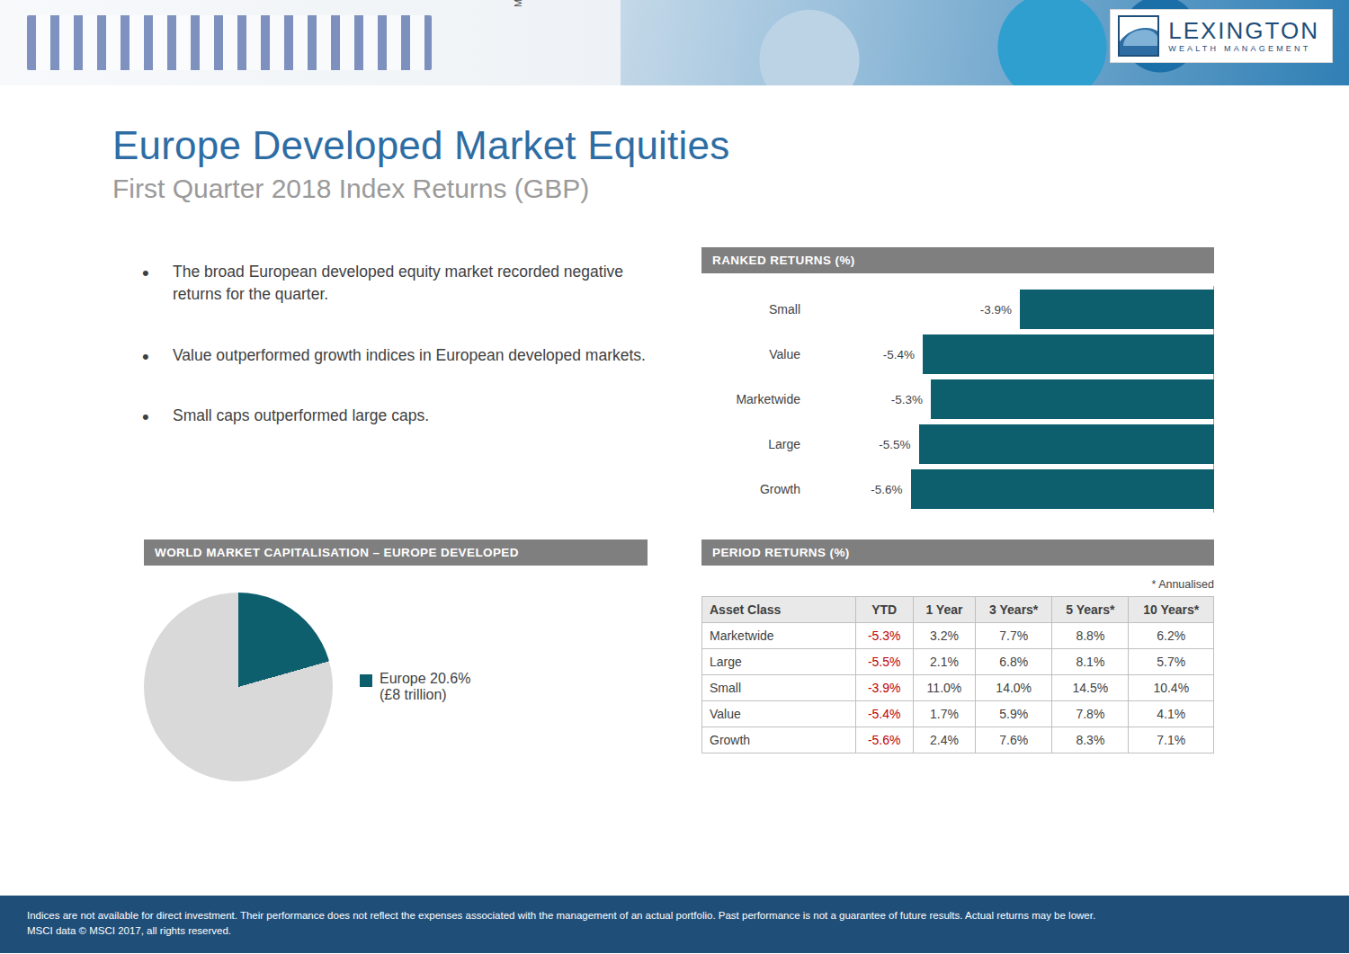MAR JUN JU
LEXINGTON
WEALTH MANAGEMENT
Europe Developed Market Equities
First Quarter 2018 Index Returns (GBP)
The broad European developed equity market recorded negative returns for the quarter.
Value outperformed growth indices in European developed markets.
Small caps outperformed large caps.
RANKED RETURNS (%)
Small
-3.9%
Value
-5.4%
Marketwide
-5.3%
Large
-5.5%
Growth
-5.6%
WORLD MARKET CAPITALISATION – EUROPE DEVELOPED
Europe 20.6%
(£8 trillion)
PERIOD RETURNS (%)
* Annualised
| Asset Class | YTD | 1 Year | 3 Years* | 5 Years* | 10 Years* |
| --- | --- | --- | --- | --- | --- |
| Marketwide | -5.3% | 3.2% | 7.7% | 8.8% | 6.2% |
| Large | -5.5% | 2.1% | 6.8% | 8.1% | 5.7% |
| Small | -3.9% | 11.0% | 14.0% | 14.5% | 10.4% |
| Value | -5.4% | 1.7% | 5.9% | 7.8% | 4.1% |
| Growth | -5.6% | 2.4% | 7.6% | 8.3% | 7.1% |
Indices are not available for direct investment. Their performance does not reflect the expenses associated with the management of an actual portfolio. Past performance is not a guarantee of future results. Actual returns may be lower.
MSCI data © MSCI 2017, all rights reserved.